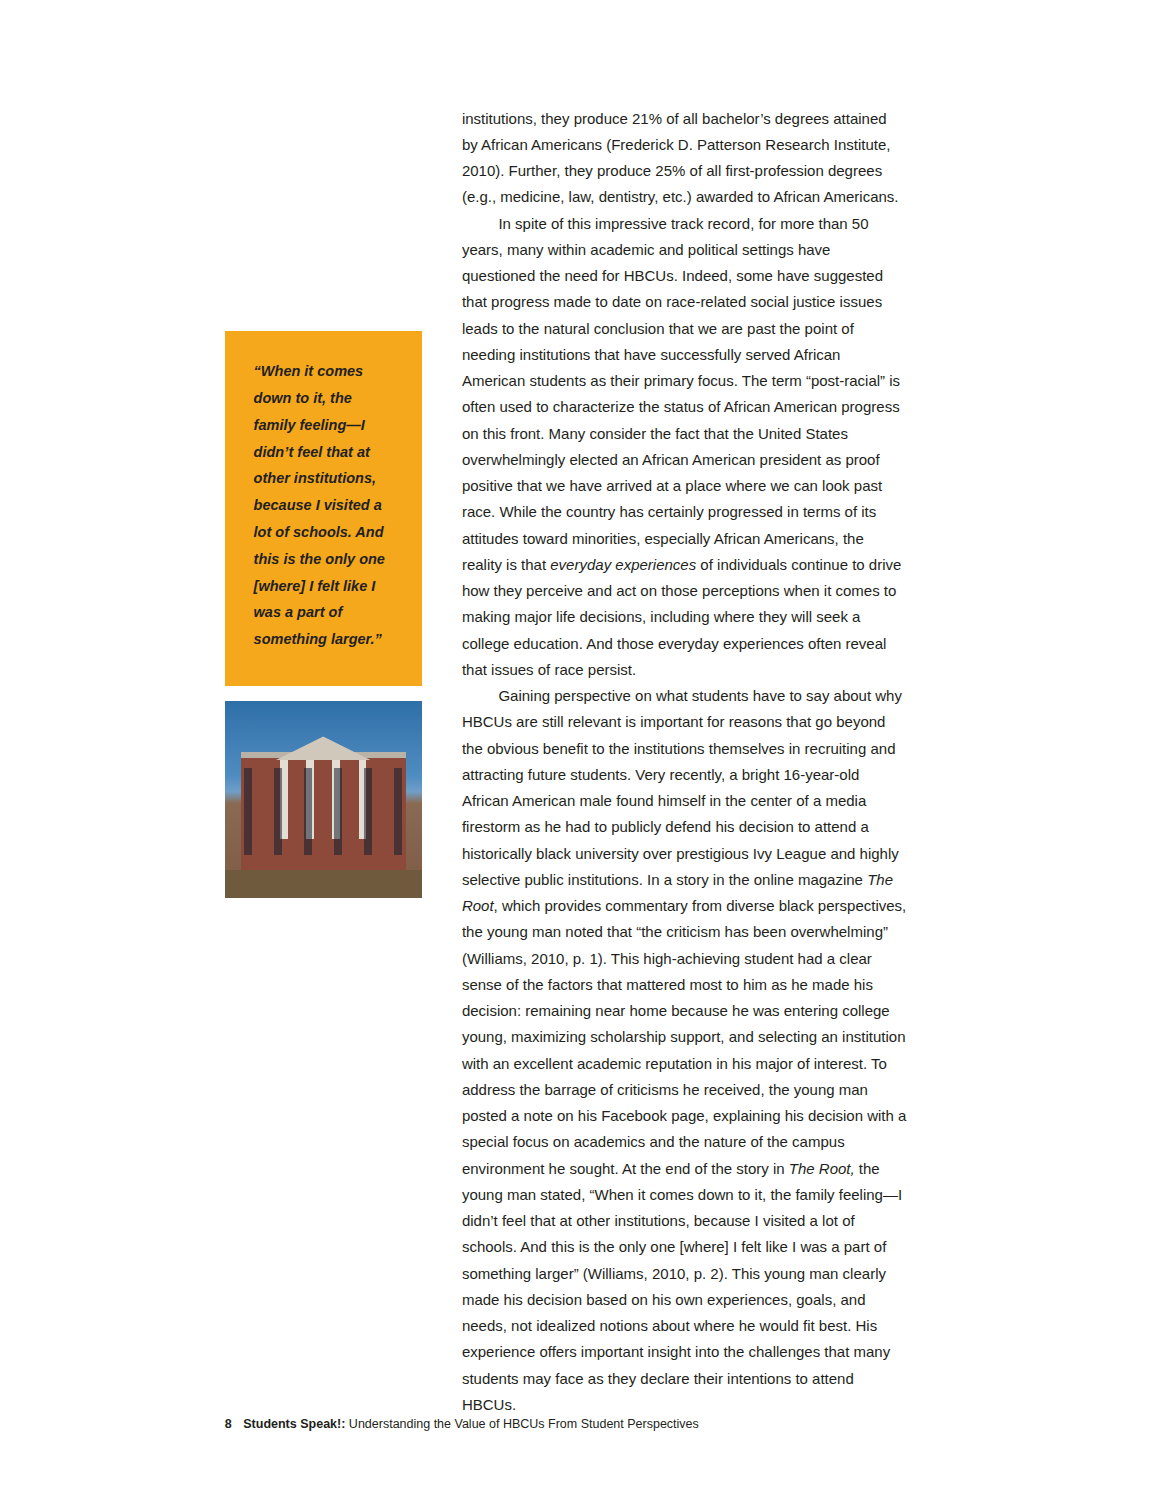“When it comes down to it, the family feeling—I didn’t feel that at other institutions, because I visited a lot of schools. And this is the only one [where] I felt like I was a part of something larger.”
institutions, they produce 21% of all bachelor’s degrees attained by African Americans (Frederick D. Patterson Research Institute, 2010). Further, they produce 25% of all first-profession degrees (e.g., medicine, law, dentistry, etc.) awarded to African Americans.
In spite of this impressive track record, for more than 50 years, many within academic and political settings have questioned the need for HBCUs. Indeed, some have suggested that progress made to date on race-related social justice issues leads to the natural conclusion that we are past the point of needing institutions that have successfully served African American students as their primary focus. The term “post-racial” is often used to characterize the status of African American progress on this front. Many consider the fact that the United States overwhelmingly elected an African American president as proof positive that we have arrived at a place where we can look past race. While the country has certainly progressed in terms of its attitudes toward minorities, especially African Americans, the reality is that everyday experiences of individuals continue to drive how they perceive and act on those perceptions when it comes to making major life decisions, including where they will seek a college education. And those everyday experiences often reveal that issues of race persist.
Gaining perspective on what students have to say about why HBCUs are still relevant is important for reasons that go beyond the obvious benefit to the institutions themselves in recruiting and attracting future students. Very recently, a bright 16-year-old African American male found himself in the center of a media firestorm as he had to publicly defend his decision to attend a historically black university over prestigious Ivy League and highly selective public institutions. In a story in the online magazine The Root, which provides commentary from diverse black perspectives, the young man noted that “the criticism has been overwhelming” (Williams, 2010, p. 1). This high-achieving student had a clear sense of the factors that mattered most to him as he made his decision: remaining near home because he was entering college young, maximizing scholarship support, and selecting an institution with an excellent academic reputation in his major of interest. To address the barrage of criticisms he received, the young man posted a note on his Facebook page, explaining his decision with a special focus on academics and the nature of the campus environment he sought. At the end of the story in The Root, the young man stated, “When it comes down to it, the family feeling—I didn’t feel that at other institutions, because I visited a lot of schools. And this is the only one [where] I felt like I was a part of something larger” (Williams, 2010, p. 2). This young man clearly made his decision based on his own experiences, goals, and needs, not idealized notions about where he would fit best. His experience offers important insight into the challenges that many students may face as they declare their intentions to attend HBCUs.
8 Students Speak!: Understanding the Value of HBCUs From Student Perspectives